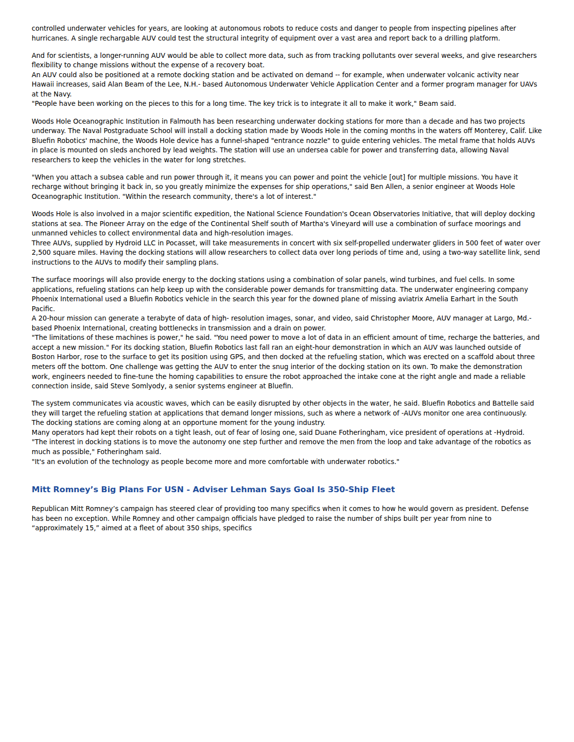controlled underwater vehicles for years, are looking at autonomous robots to reduce costs and danger to people from inspecting pipelines after hurricanes. A single rechargable AUV could test the structural integrity of equipment over a vast area and report back to a drilling platform.
And for scientists, a longer-running AUV would be able to collect more data, such as from tracking pollutants over several weeks, and give researchers flexibility to change missions without the expense of a recovery boat.
An AUV could also be positioned at a remote docking station and be activated on demand -- for example, when underwater volcanic activity near Hawaii increases, said Alan Beam of the Lee, N.H.- based Autonomous Underwater Vehicle Application Center and a former program manager for UAVs at the Navy.
"People have been working on the pieces to this for a long time. The key trick is to integrate it all to make it work," Beam said.
Woods Hole Oceanographic Institution in Falmouth has been researching underwater docking stations for more than a decade and has two projects underway. The Naval Postgraduate School will install a docking station made by Woods Hole in the coming months in the waters off Monterey, Calif. Like Bluefin Robotics' machine, the Woods Hole device has a funnel-shaped "entrance nozzle" to guide entering vehicles. The metal frame that holds AUVs in place is mounted on sleds anchored by lead weights. The station will use an undersea cable for power and transferring data, allowing Naval researchers to keep the vehicles in the water for long stretches.
"When you attach a subsea cable and run power through it, it means you can power and point the vehicle [out] for multiple missions. You have it recharge without bringing it back in, so you greatly minimize the expenses for ship operations," said Ben Allen, a senior engineer at Woods Hole Oceanographic Institution. "Within the research community, there's a lot of interest."
Woods Hole is also involved in a major scientific expedition, the National Science Foundation's Ocean Observatories Initiative, that will deploy docking stations at sea. The Pioneer Array on the edge of the Continental Shelf south of Martha's Vineyard will use a combination of surface moorings and unmanned vehicles to collect environmental data and high-resolution images.
Three AUVs, supplied by Hydroid LLC in Pocasset, will take measurements in concert with six self-propelled underwater gliders in 500 feet of water over 2,500 square miles. Having the docking stations will allow researchers to collect data over long periods of time and, using a two-way satellite link, send instructions to the AUVs to modify their sampling plans.
The surface moorings will also provide energy to the docking stations using a combination of solar panels, wind turbines, and fuel cells. In some applications, refueling stations can help keep up with the considerable power demands for transmitting data. The underwater engineering company Phoenix International used a Bluefin Robotics vehicle in the search this year for the downed plane of missing aviatrix Amelia Earhart in the South Pacific.
A 20-hour mission can generate a terabyte of data of high- resolution images, sonar, and video, said Christopher Moore, AUV manager at Largo, Md.-based Phoenix International, creating bottlenecks in transmission and a drain on power.
"The limitations of these machines is power," he said. "You need power to move a lot of data in an efficient amount of time, recharge the batteries, and accept a new mission." For its docking station, Bluefin Robotics last fall ran an eight-hour demonstration in which an AUV was launched outside of Boston Harbor, rose to the surface to get its position using GPS, and then docked at the refueling station, which was erected on a scaffold about three meters off the bottom. One challenge was getting the AUV to enter the snug interior of the docking station on its own. To make the demonstration work, engineers needed to fine-tune the homing capabilities to ensure the robot approached the intake cone at the right angle and made a reliable connection inside, said Steve Somlyody, a senior systems engineer at Bluefin.
The system communicates via acoustic waves, which can be easily disrupted by other objects in the water, he said. Bluefin Robotics and Battelle said they will target the refueling station at applications that demand longer missions, such as where a network of -AUVs monitor one area continuously.
The docking stations are coming along at an opportune moment for the young industry.
Many operators had kept their robots on a tight leash, out of fear of losing one, said Duane Fotheringham, vice president of operations at -Hydroid.
"The interest in docking stations is to move the autonomy one step further and remove the men from the loop and take advantage of the robotics as much as possible," Fotheringham said.
"It's an evolution of the technology as people become more and more comfortable with underwater robotics."
Mitt Romney’s Big Plans For USN - Adviser Lehman Says Goal Is 350-Ship Fleet
Republican Mitt Romney’s campaign has steered clear of providing too many specifics when it comes to how he would govern as president. Defense has been no exception. While Romney and other campaign officials have pledged to raise the number of ships built per year from nine to “approximately 15,” aimed at a fleet of about 350 ships, specifics